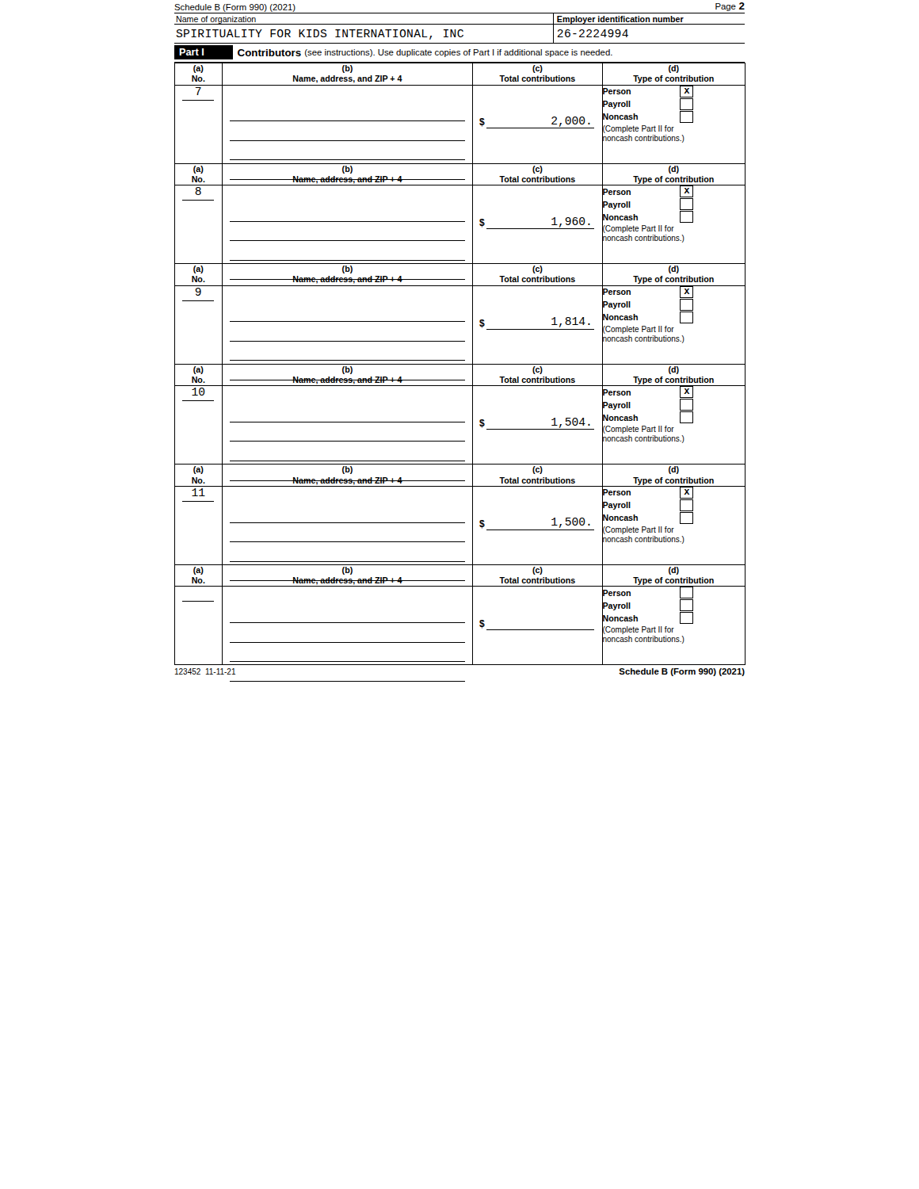Schedule B (Form 990) (2021)
Page 2
Name of organization
Employer identification number
SPIRITUALITY FOR KIDS INTERNATIONAL, INC
26-2224994
Part I
Contributors
(see instructions). Use duplicate copies of Part I if additional space is needed.
| (a) No. | (b) Name, address, and ZIP + 4 | (c) Total contributions | (d) Type of contribution |
| --- | --- | --- | --- |
| 7 | | $ 2,000. | Person X Payroll Noncash (Complete Part II for noncash contributions.) |
| (a) No. | (b) Name, address, and ZIP + 4 | (c) Total contributions | (d) Type of contribution |
| 8 | | $ 1,960. | Person X Payroll Noncash (Complete Part II for noncash contributions.) |
| (a) No. | (b) Name, address, and ZIP + 4 | (c) Total contributions | (d) Type of contribution |
| 9 | | $ 1,814. | Person X Payroll Noncash (Complete Part II for noncash contributions.) |
| (a) No. | (b) Name, address, and ZIP + 4 | (c) Total contributions | (d) Type of contribution |
| 10 | | $ 1,504. | Person X Payroll Noncash (Complete Part II for noncash contributions.) |
| (a) No. | (b) Name, address, and ZIP + 4 | (c) Total contributions | (d) Type of contribution |
| 11 | | $ 1,500. | Person X Payroll Noncash (Complete Part II for noncash contributions.) |
| (a) No. | (b) Name, address, and ZIP + 4 | (c) Total contributions | (d) Type of contribution |
| | | $ 0 | Person Payroll Noncash (Complete Part II for noncash contributions.) |
123452 11-11-21
Schedule B (Form 990) (2021)